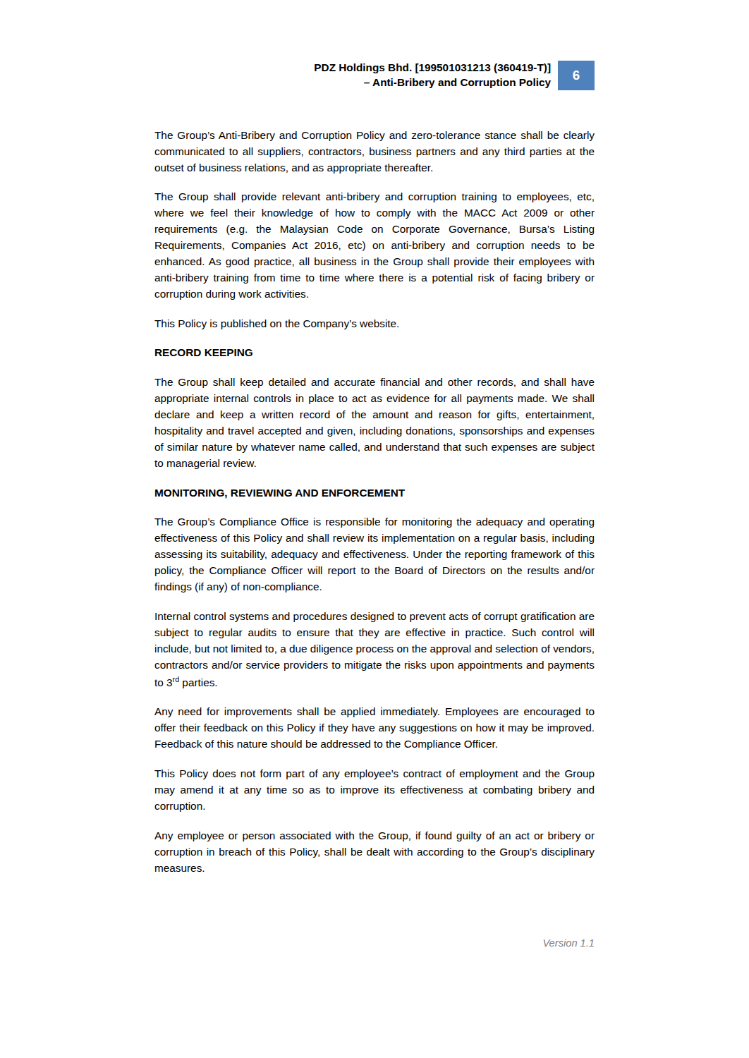PDZ Holdings Bhd. [199501031213 (360419-T)]
– Anti-Bribery and Corruption Policy
6
The Group’s Anti-Bribery and Corruption Policy and zero-tolerance stance shall be clearly communicated to all suppliers, contractors, business partners and any third parties at the outset of business relations, and as appropriate thereafter.
The Group shall provide relevant anti-bribery and corruption training to employees, etc, where we feel their knowledge of how to comply with the MACC Act 2009 or other requirements (e.g. the Malaysian Code on Corporate Governance, Bursa’s Listing Requirements, Companies Act 2016, etc) on anti-bribery and corruption needs to be enhanced. As good practice, all business in the Group shall provide their employees with anti-bribery training from time to time where there is a potential risk of facing bribery or corruption during work activities.
This Policy is published on the Company’s website.
RECORD KEEPING
The Group shall keep detailed and accurate financial and other records, and shall have appropriate internal controls in place to act as evidence for all payments made. We shall declare and keep a written record of the amount and reason for gifts, entertainment, hospitality and travel accepted and given, including donations, sponsorships and expenses of similar nature by whatever name called, and understand that such expenses are subject to managerial review.
MONITORING, REVIEWING AND ENFORCEMENT
The Group’s Compliance Office is responsible for monitoring the adequacy and operating effectiveness of this Policy and shall review its implementation on a regular basis, including assessing its suitability, adequacy and effectiveness. Under the reporting framework of this policy, the Compliance Officer will report to the Board of Directors on the results and/or findings (if any) of non-compliance.
Internal control systems and procedures designed to prevent acts of corrupt gratification are subject to regular audits to ensure that they are effective in practice. Such control will include, but not limited to, a due diligence process on the approval and selection of vendors, contractors and/or service providers to mitigate the risks upon appointments and payments to 3rd parties.
Any need for improvements shall be applied immediately. Employees are encouraged to offer their feedback on this Policy if they have any suggestions on how it may be improved. Feedback of this nature should be addressed to the Compliance Officer.
This Policy does not form part of any employee’s contract of employment and the Group may amend it at any time so as to improve its effectiveness at combating bribery and corruption.
Any employee or person associated with the Group, if found guilty of an act or bribery or corruption in breach of this Policy, shall be dealt with according to the Group’s disciplinary measures.
Version 1.1